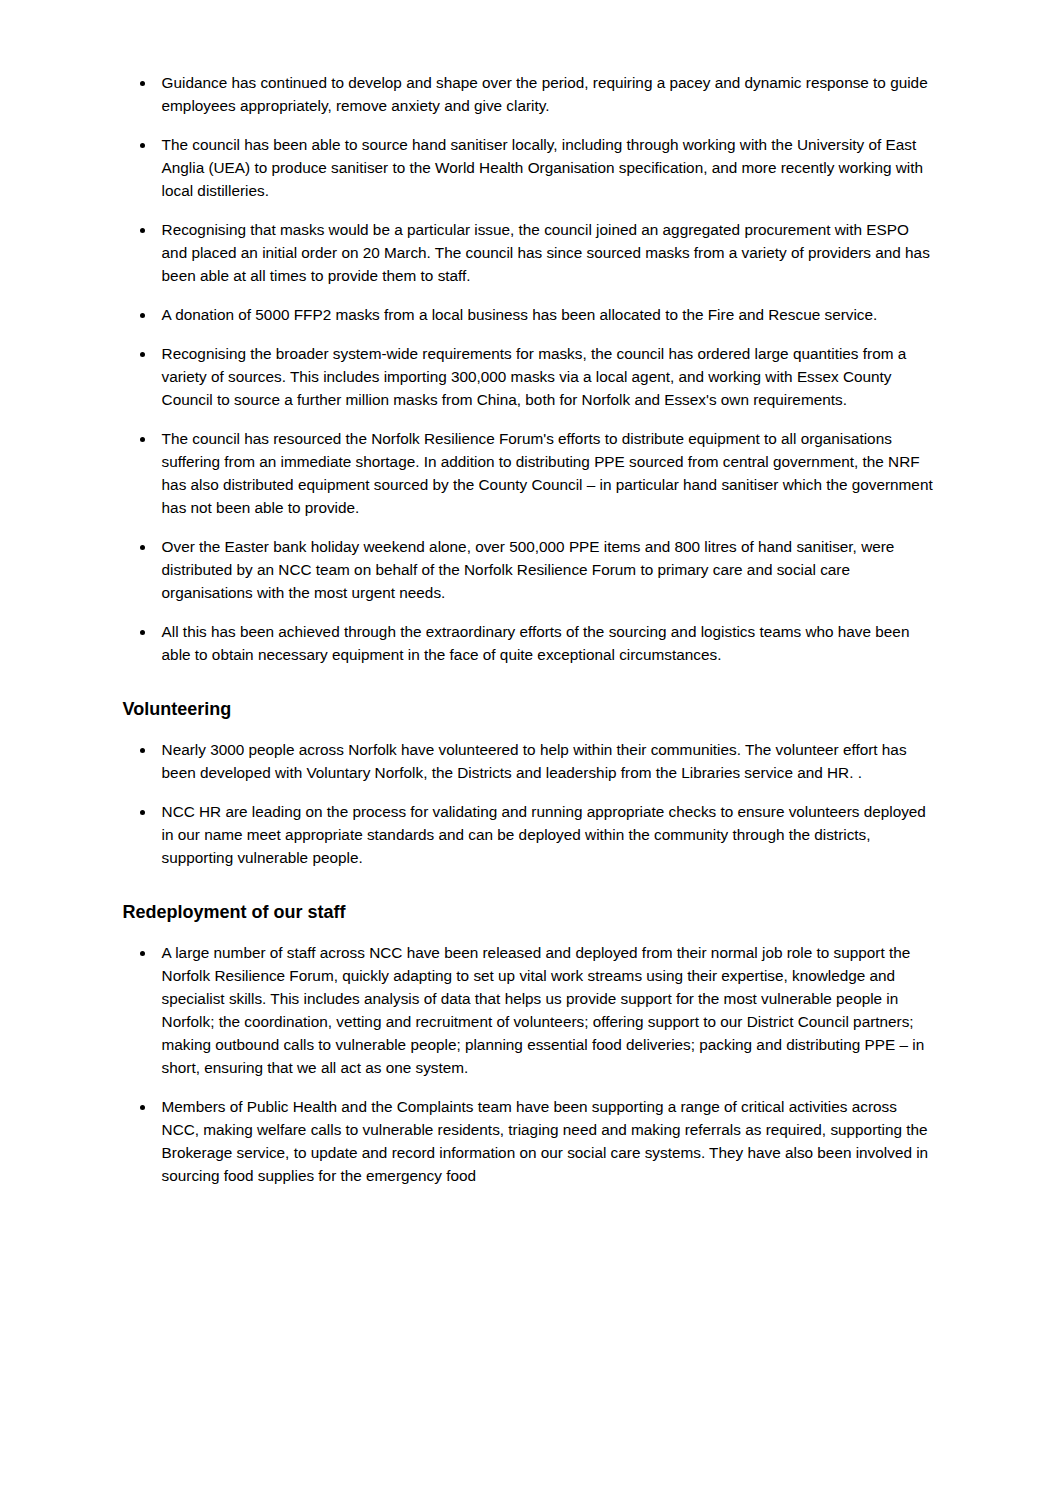Guidance has continued to develop and shape over the period, requiring a pacey and dynamic response to guide employees appropriately, remove anxiety and give clarity.
The council has been able to source hand sanitiser locally, including through working with the University of East Anglia (UEA) to produce sanitiser to the World Health Organisation specification, and more recently working with local distilleries.
Recognising that masks would be a particular issue, the council joined an aggregated procurement with ESPO and placed an initial order on 20 March. The council has since sourced masks from a variety of providers and has been able at all times to provide them to staff.
A donation of 5000 FFP2 masks from a local business has been allocated to the Fire and Rescue service.
Recognising the broader system-wide requirements for masks, the council has ordered large quantities from a variety of sources. This includes importing 300,000 masks via a local agent, and working with Essex County Council to source a further million masks from China, both for Norfolk and Essex's own requirements.
The council has resourced the Norfolk Resilience Forum's efforts to distribute equipment to all organisations suffering from an immediate shortage. In addition to distributing PPE sourced from central government, the NRF has also distributed equipment sourced by the County Council – in particular hand sanitiser which the government has not been able to provide.
Over the Easter bank holiday weekend alone, over 500,000 PPE items and 800 litres of hand sanitiser, were distributed by an NCC team on behalf of the Norfolk Resilience Forum to primary care and social care organisations with the most urgent needs.
All this has been achieved through the extraordinary efforts of the sourcing and logistics teams who have been able to obtain necessary equipment in the face of quite exceptional circumstances.
Volunteering
Nearly 3000 people across Norfolk have volunteered to help within their communities. The volunteer effort has been developed with Voluntary Norfolk, the Districts and leadership from the Libraries service and HR. .
NCC HR are leading on the process for validating and running appropriate checks to ensure volunteers deployed in our name meet appropriate standards and can be deployed within the community through the districts, supporting vulnerable people.
Redeployment of our staff
A large number of staff across NCC have been released and deployed from their normal job role to support the Norfolk Resilience Forum, quickly adapting to set up vital work streams using their expertise, knowledge and specialist skills. This includes analysis of data that helps us provide support for the most vulnerable people in Norfolk; the coordination, vetting and recruitment of volunteers; offering support to our District Council partners; making outbound calls to vulnerable people; planning essential food deliveries; packing and distributing PPE – in short, ensuring that we all act as one system.
Members of Public Health and the Complaints team have been supporting a range of critical activities across NCC, making welfare calls to vulnerable residents, triaging need and making referrals as required, supporting the Brokerage service, to update and record information on our social care systems. They have also been involved in sourcing food supplies for the emergency food